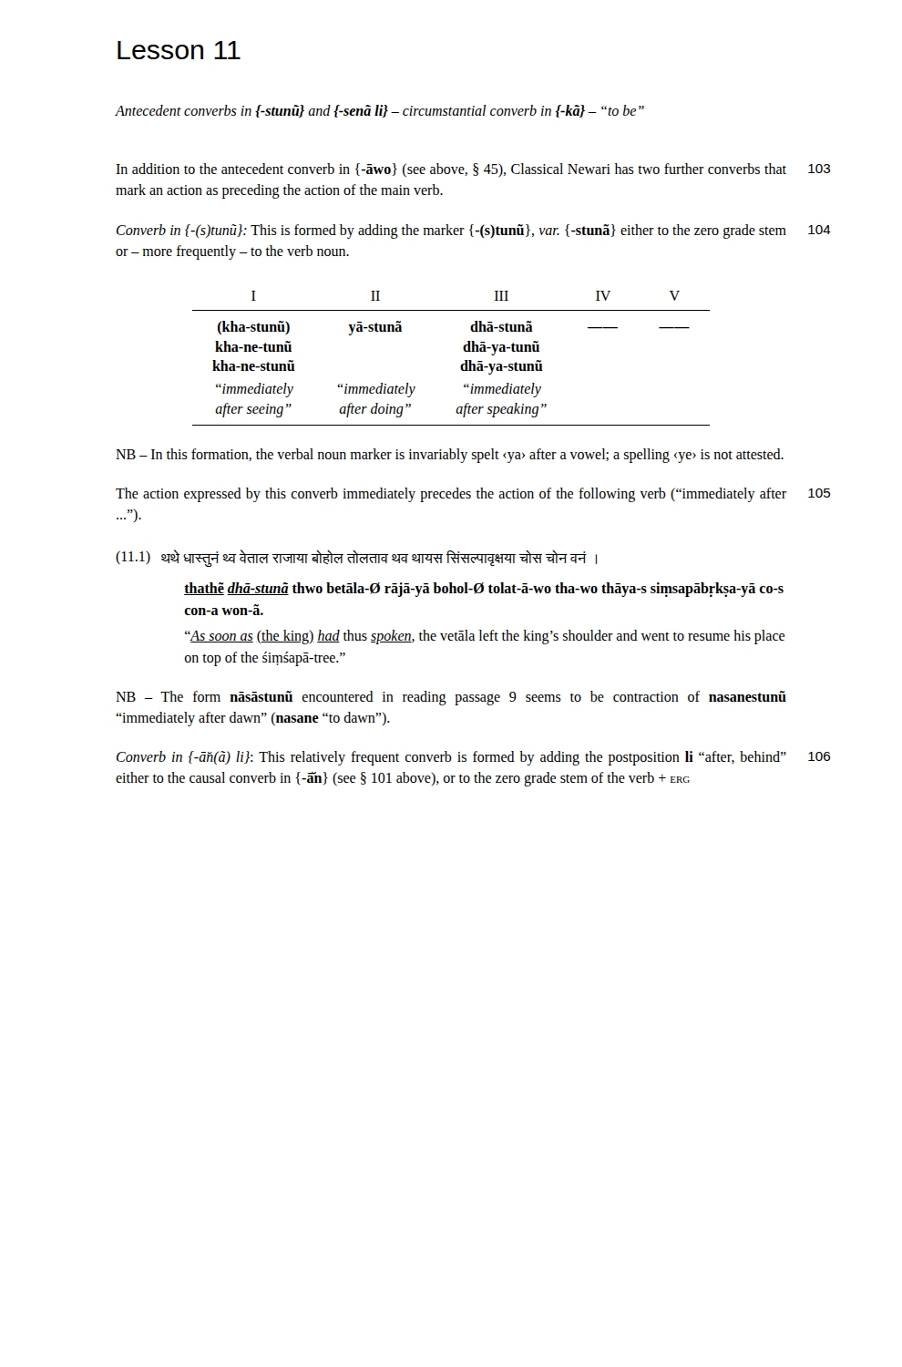Lesson 11
Antecedent converbs in {-stunũ} and {-senã li} – circumstantial converb in {-kã} – “to be”
103 In addition to the antecedent converb in {-āwo} (see above, § 45), Classical Newari has two further converbs that mark an action as preceding the action of the main verb.
104 Converb in {-(s)tunũ}: This is formed by adding the marker {-(s)tunũ}, var. {-stunã} either to the zero grade stem or – more frequently – to the verb noun.
| I | II | III | IV | V |
| --- | --- | --- | --- | --- |
| (kha-stunũ) kha-ne-tunũ kha-ne-stunũ | yā-stunã | dhā-stunã dhā-ya-tunũ dhā-ya-stunũ | —— | —— |
| “immediately after seeing” | “immediately after doing” | “immediately after speaking” | | |
NB – In this formation, the verbal noun marker is invariably spelt ‹ya› after a vowel; a spelling ‹ye› is not attested.
105 The action expressed by this converb immediately precedes the action of the following verb (“immediately after ...”).
(11.1)
थथे धास्तुनं थ्व वेताल राजाया बोहोल तोलताव थव थायस सिंसल्पावृक्षया चोस चोन वनं ।
thathẽ dhā-stunã thwo betāla-Ø rājā-yā bohol-Ø tolat-ā-wo tha-wo thāya-s siṃsapābṛkṣa-yā co-s con-a won-ã.
“As soon as (the king) had thus spoken, the vetāla left the king’s shoulder and went to resume his place on top of the śiṃśapā-tree.”
NB – The form nāsāstunũ encountered in reading passage 9 seems to be contraction of nasanestunũ “immediately after dawn” (nasane “to dawn”).
106 Converb in {-ā̆n(ã) li}: This relatively frequent converb is formed by adding the postposition li “after, behind” either to the causal converb in {-ā̆n} (see § 101 above), or to the zero grade stem of the verb + erg